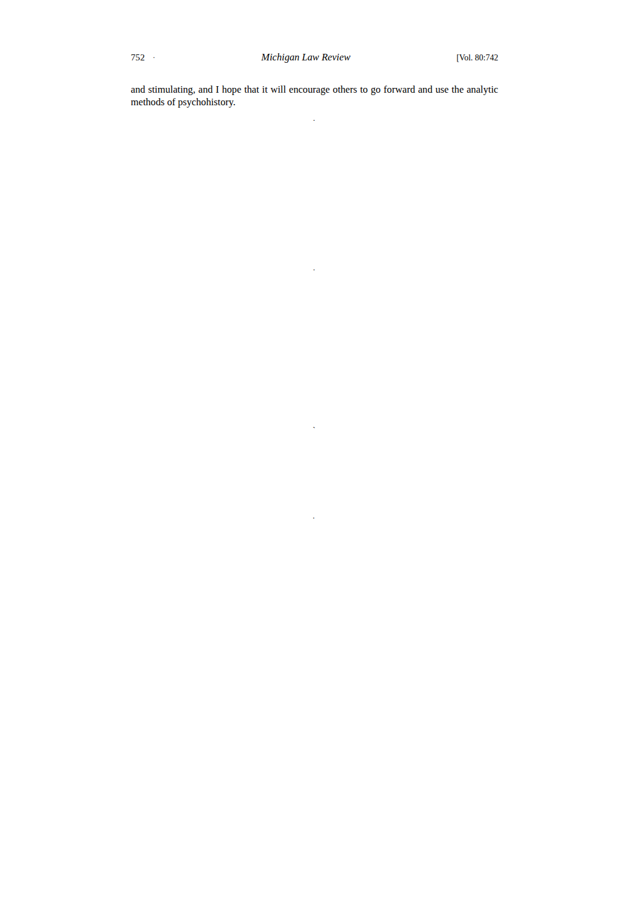752· Michigan Law Review [Vol. 80:742
and stimulating, and I hope that it will encourage others to go forward and use the analytic methods of psychohistory.
· · ` .